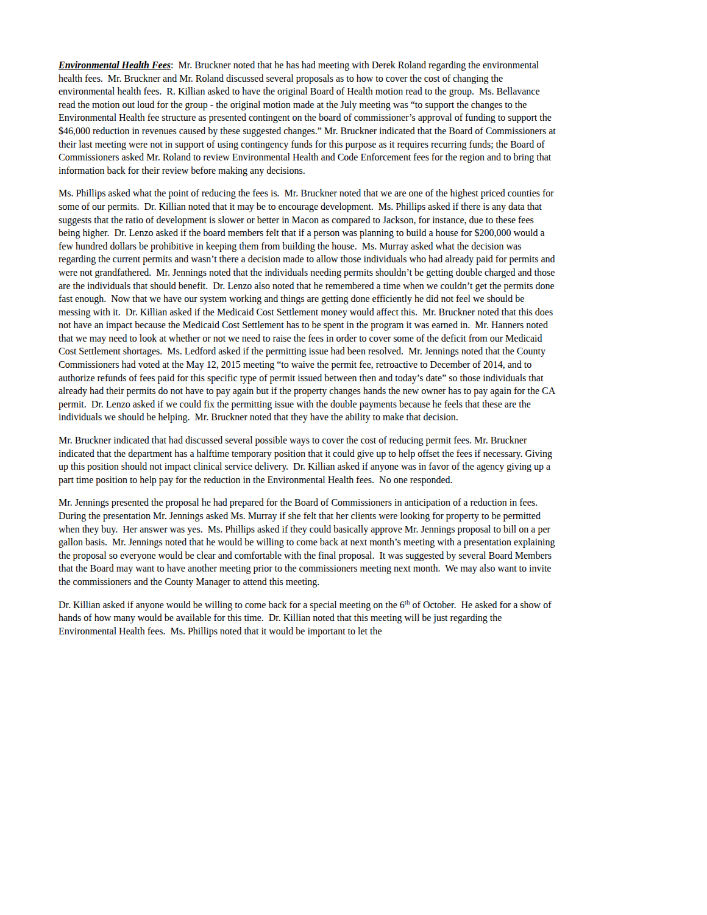Environmental Health Fees: Mr. Bruckner noted that he has had meeting with Derek Roland regarding the environmental health fees. Mr. Bruckner and Mr. Roland discussed several proposals as to how to cover the cost of changing the environmental health fees. R. Killian asked to have the original Board of Health motion read to the group. Ms. Bellavance read the motion out loud for the group - the original motion made at the July meeting was “to support the changes to the Environmental Health fee structure as presented contingent on the board of commissioner’s approval of funding to support the $46,000 reduction in revenues caused by these suggested changes.” Mr. Bruckner indicated that the Board of Commissioners at their last meeting were not in support of using contingency funds for this purpose as it requires recurring funds; the Board of Commissioners asked Mr. Roland to review Environmental Health and Code Enforcement fees for the region and to bring that information back for their review before making any decisions.
Ms. Phillips asked what the point of reducing the fees is. Mr. Bruckner noted that we are one of the highest priced counties for some of our permits. Dr. Killian noted that it may be to encourage development. Ms. Phillips asked if there is any data that suggests that the ratio of development is slower or better in Macon as compared to Jackson, for instance, due to these fees being higher. Dr. Lenzo asked if the board members felt that if a person was planning to build a house for $200,000 would a few hundred dollars be prohibitive in keeping them from building the house. Ms. Murray asked what the decision was regarding the current permits and wasn’t there a decision made to allow those individuals who had already paid for permits and were not grandfathered. Mr. Jennings noted that the individuals needing permits shouldn’t be getting double charged and those are the individuals that should benefit. Dr. Lenzo also noted that he remembered a time when we couldn’t get the permits done fast enough. Now that we have our system working and things are getting done efficiently he did not feel we should be messing with it. Dr. Killian asked if the Medicaid Cost Settlement money would affect this. Mr. Bruckner noted that this does not have an impact because the Medicaid Cost Settlement has to be spent in the program it was earned in. Mr. Hanners noted that we may need to look at whether or not we need to raise the fees in order to cover some of the deficit from our Medicaid Cost Settlement shortages. Ms. Ledford asked if the permitting issue had been resolved. Mr. Jennings noted that the County Commissioners had voted at the May 12, 2015 meeting “to waive the permit fee, retroactive to December of 2014, and to authorize refunds of fees paid for this specific type of permit issued between then and today’s date” so those individuals that already had their permits do not have to pay again but if the property changes hands the new owner has to pay again for the CA permit. Dr. Lenzo asked if we could fix the permitting issue with the double payments because he feels that these are the individuals we should be helping. Mr. Bruckner noted that they have the ability to make that decision.
Mr. Bruckner indicated that had discussed several possible ways to cover the cost of reducing permit fees. Mr. Bruckner indicated that the department has a halftime temporary position that it could give up to help offset the fees if necessary. Giving up this position should not impact clinical service delivery. Dr. Killian asked if anyone was in favor of the agency giving up a part time position to help pay for the reduction in the Environmental Health fees. No one responded.
Mr. Jennings presented the proposal he had prepared for the Board of Commissioners in anticipation of a reduction in fees. During the presentation Mr. Jennings asked Ms. Murray if she felt that her clients were looking for property to be permitted when they buy. Her answer was yes. Ms. Phillips asked if they could basically approve Mr. Jennings proposal to bill on a per gallon basis. Mr. Jennings noted that he would be willing to come back at next month’s meeting with a presentation explaining the proposal so everyone would be clear and comfortable with the final proposal. It was suggested by several Board Members that the Board may want to have another meeting prior to the commissioners meeting next month. We may also want to invite the commissioners and the County Manager to attend this meeting.
Dr. Killian asked if anyone would be willing to come back for a special meeting on the 6th of October. He asked for a show of hands of how many would be available for this time. Dr. Killian noted that this meeting will be just regarding the Environmental Health fees. Ms. Phillips noted that it would be important to let the